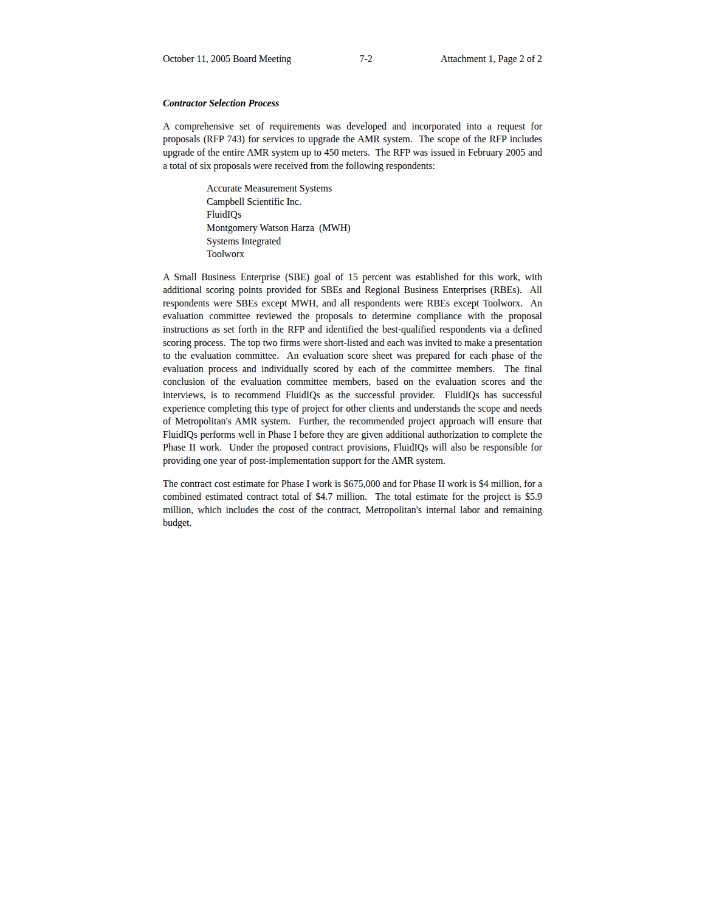October 11, 2005 Board Meeting
7-2
Attachment 1, Page 2 of 2
Contractor Selection Process
A comprehensive set of requirements was developed and incorporated into a request for proposals (RFP 743) for services to upgrade the AMR system. The scope of the RFP includes upgrade of the entire AMR system up to 450 meters. The RFP was issued in February 2005 and a total of six proposals were received from the following respondents:
Accurate Measurement Systems
Campbell Scientific Inc.
FluidIQs
Montgomery Watson Harza (MWH)
Systems Integrated
Toolworx
A Small Business Enterprise (SBE) goal of 15 percent was established for this work, with additional scoring points provided for SBEs and Regional Business Enterprises (RBEs). All respondents were SBEs except MWH, and all respondents were RBEs except Toolworx. An evaluation committee reviewed the proposals to determine compliance with the proposal instructions as set forth in the RFP and identified the best-qualified respondents via a defined scoring process. The top two firms were short-listed and each was invited to make a presentation to the evaluation committee. An evaluation score sheet was prepared for each phase of the evaluation process and individually scored by each of the committee members. The final conclusion of the evaluation committee members, based on the evaluation scores and the interviews, is to recommend FluidIQs as the successful provider. FluidIQs has successful experience completing this type of project for other clients and understands the scope and needs of Metropolitan's AMR system. Further, the recommended project approach will ensure that FluidIQs performs well in Phase I before they are given additional authorization to complete the Phase II work. Under the proposed contract provisions, FluidIQs will also be responsible for providing one year of post-implementation support for the AMR system.
The contract cost estimate for Phase I work is $675,000 and for Phase II work is $4 million, for a combined estimated contract total of $4.7 million. The total estimate for the project is $5.9 million, which includes the cost of the contract, Metropolitan's internal labor and remaining budget.